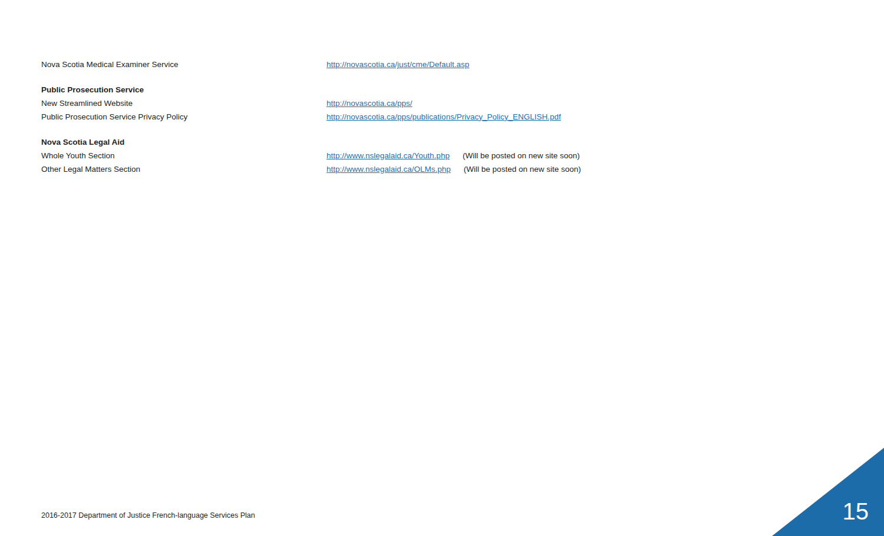| Nova Scotia Medical Examiner Service | http://novascotia.ca/just/cme/Default.asp |
| Public Prosecution Service | |
| New Streamlined Website | http://novascotia.ca/pps/ |
| Public Prosecution Service Privacy Policy | http://novascotia.ca/pps/publications/Privacy_Policy_ENGLISH.pdf |
| Nova Scotia Legal Aid | |
| Whole Youth Section | http://www.nslegalaid.ca/Youth.php (Will be posted on new site soon) |
| Other Legal Matters Section | http://www.nslegalaid.ca/OLMs.php (Will be posted on new site soon) |
2016-2017 Department of Justice French-language Services Plan
15